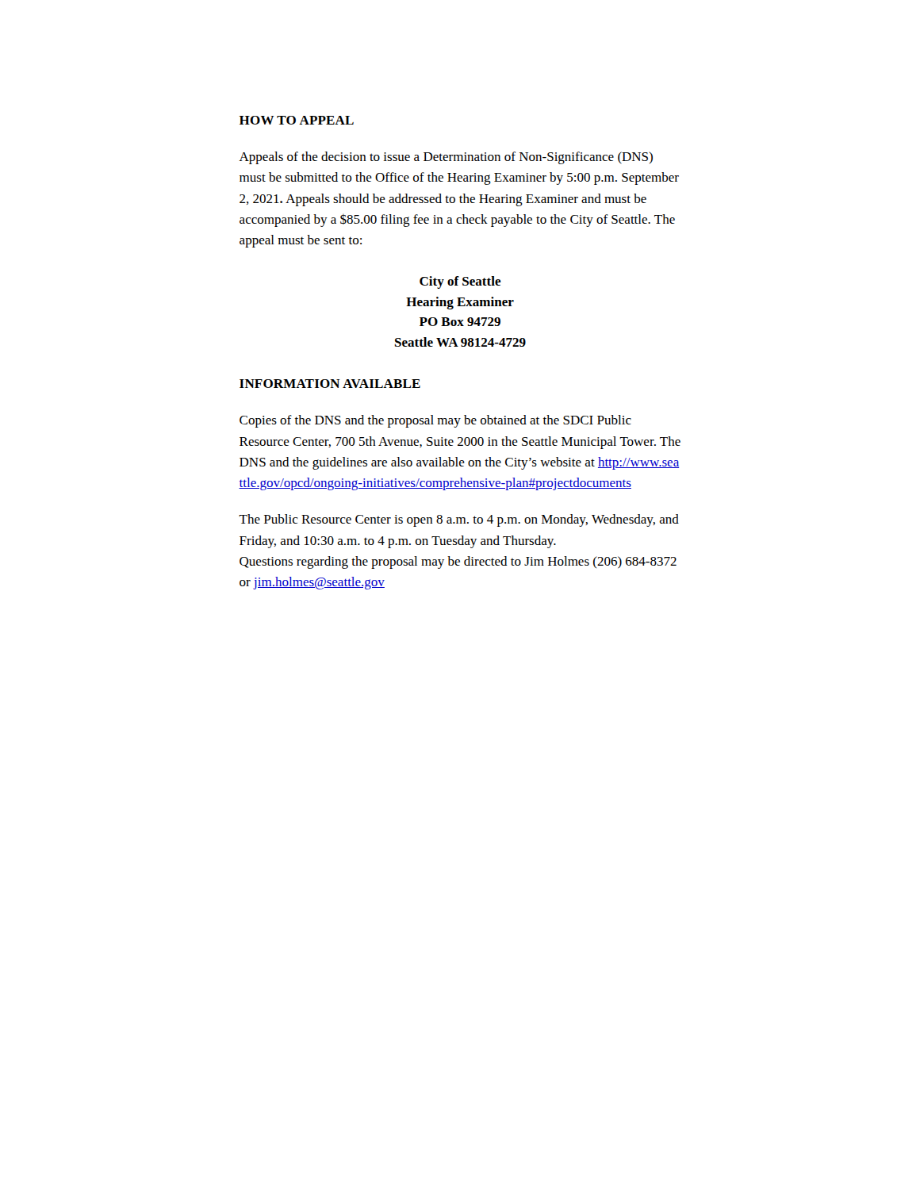HOW TO APPEAL
Appeals of the decision to issue a Determination of Non-Significance (DNS) must be submitted to the Office of the Hearing Examiner by 5:00 p.m. September 2, 2021. Appeals should be addressed to the Hearing Examiner and must be accompanied by a $85.00 filing fee in a check payable to the City of Seattle. The appeal must be sent to:
City of Seattle
Hearing Examiner
PO Box 94729
Seattle WA 98124-4729
INFORMATION AVAILABLE
Copies of the DNS and the proposal may be obtained at the SDCI Public Resource Center, 700 5th Avenue, Suite 2000 in the Seattle Municipal Tower. The DNS and the guidelines are also available on the City’s website at http://www.seattle.gov/opcd/ongoing-initiatives/comprehensive-plan#projectdocuments
The Public Resource Center is open 8 a.m. to 4 p.m. on Monday, Wednesday, and Friday, and 10:30 a.m. to 4 p.m. on Tuesday and Thursday.
Questions regarding the proposal may be directed to Jim Holmes (206) 684-8372 or jim.holmes@seattle.gov